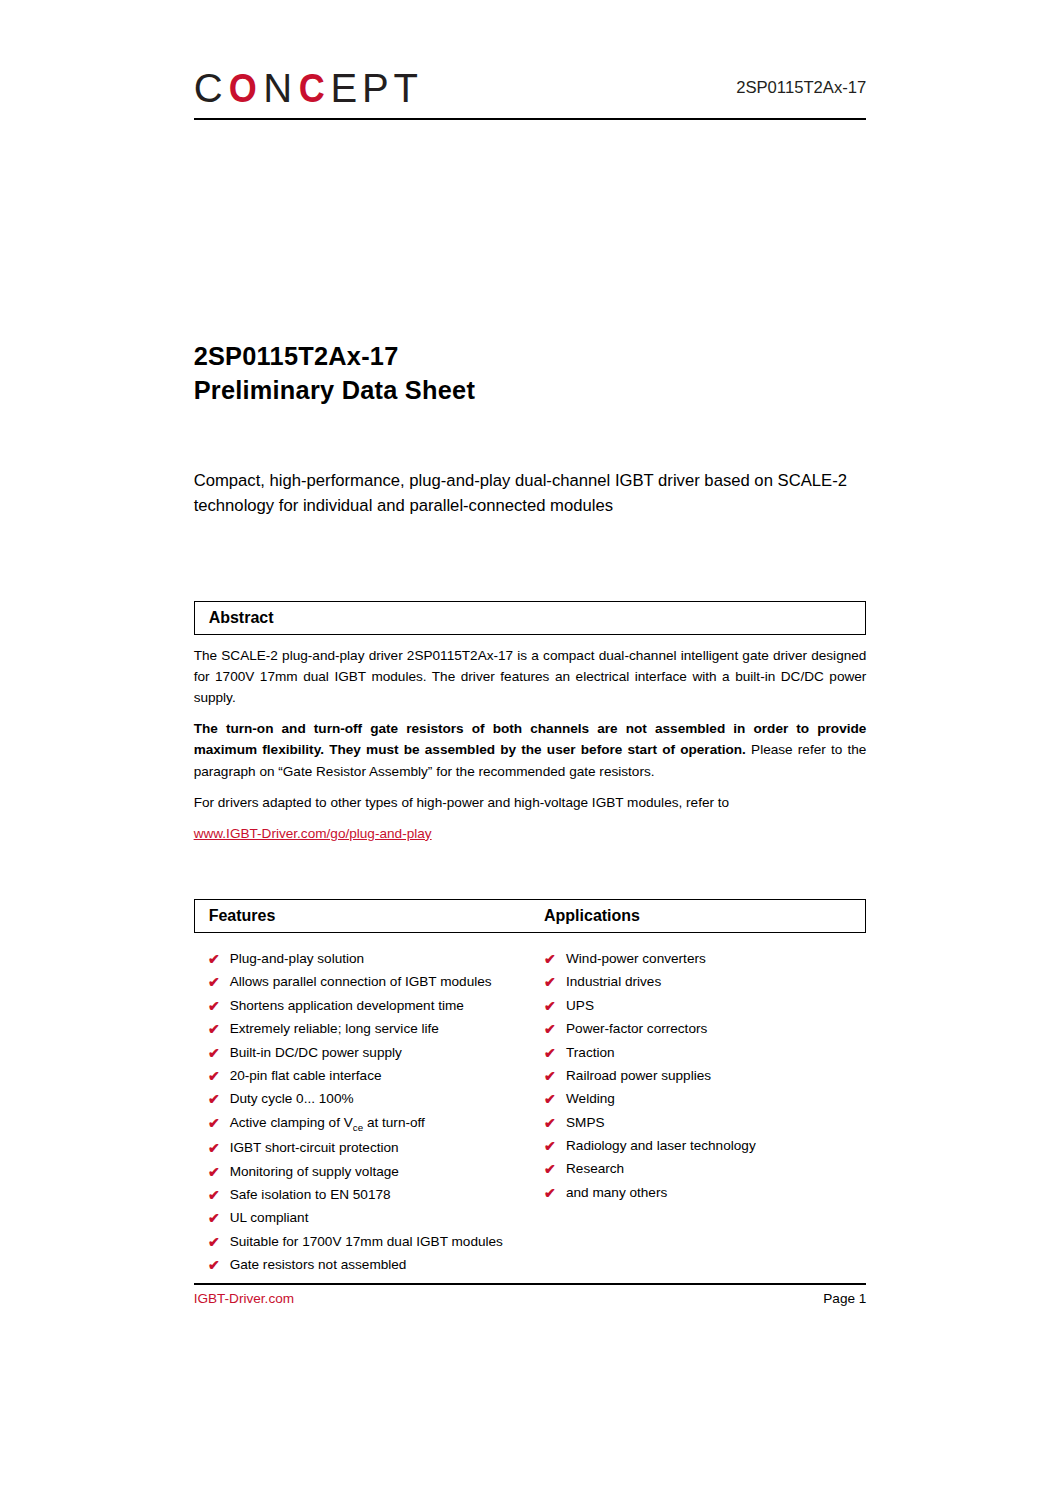CONCEPT
2SP0115T2Ax-17
2SP0115T2Ax-17
Preliminary Data Sheet
Compact, high-performance, plug-and-play dual-channel IGBT driver based on SCALE-2 technology for individual and parallel-connected modules
Abstract
The SCALE-2 plug-and-play driver 2SP0115T2Ax-17 is a compact dual-channel intelligent gate driver designed for 1700V 17mm dual IGBT modules. The driver features an electrical interface with a built-in DC/DC power supply.
The turn-on and turn-off gate resistors of both channels are not assembled in order to provide maximum flexibility. They must be assembled by the user before start of operation. Please refer to the paragraph on “Gate Resistor Assembly” for the recommended gate resistors.
For drivers adapted to other types of high-power and high-voltage IGBT modules, refer to
www.IGBT-Driver.com/go/plug-and-play
Features
Applications
Plug-and-play solution
Allows parallel connection of IGBT modules
Shortens application development time
Extremely reliable; long service life
Built-in DC/DC power supply
20-pin flat cable interface
Duty cycle 0... 100%
Active clamping of Vce at turn-off
IGBT short-circuit protection
Monitoring of supply voltage
Safe isolation to EN 50178
UL compliant
Suitable for 1700V 17mm dual IGBT modules
Gate resistors not assembled
Wind-power converters
Industrial drives
UPS
Power-factor correctors
Traction
Railroad power supplies
Welding
SMPS
Radiology and laser technology
Research
and many others
IGBT-Driver.com
Page 1